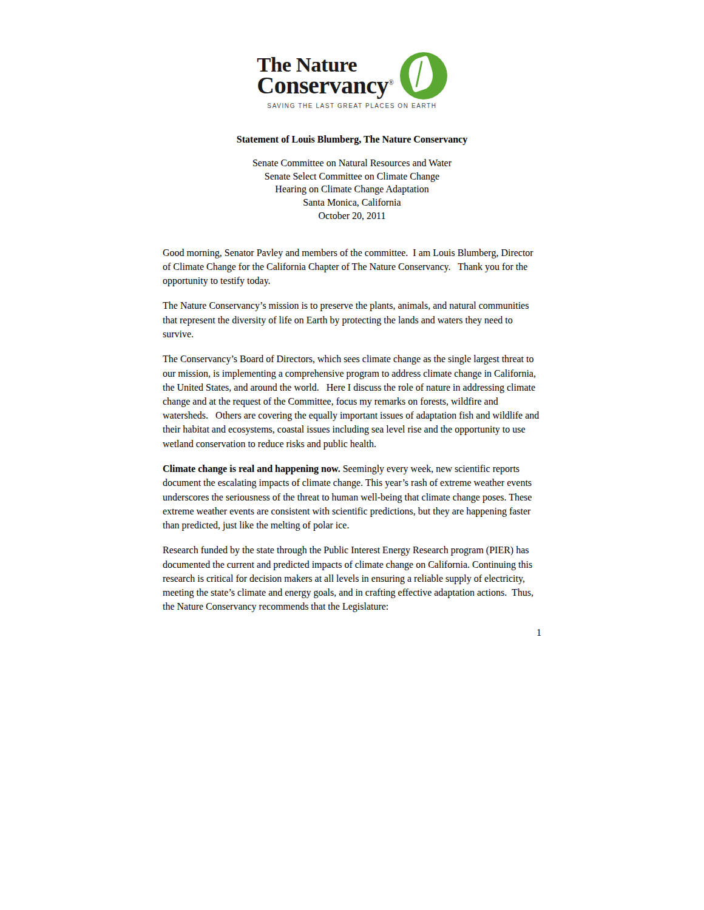The Nature Conservancy®
SAVING THE LAST GREAT PLACES ON EARTH
Statement of Louis Blumberg, The Nature Conservancy
Senate Committee on Natural Resources and Water
Senate Select Committee on Climate Change
Hearing on Climate Change Adaptation
Santa Monica, California
October 20, 2011
Good morning, Senator Pavley and members of the committee. I am Louis Blumberg, Director of Climate Change for the California Chapter of The Nature Conservancy. Thank you for the opportunity to testify today.
The Nature Conservancy’s mission is to preserve the plants, animals, and natural communities that represent the diversity of life on Earth by protecting the lands and waters they need to survive.
The Conservancy’s Board of Directors, which sees climate change as the single largest threat to our mission, is implementing a comprehensive program to address climate change in California, the United States, and around the world. Here I discuss the role of nature in addressing climate change and at the request of the Committee, focus my remarks on forests, wildfire and watersheds. Others are covering the equally important issues of adaptation fish and wildlife and their habitat and ecosystems, coastal issues including sea level rise and the opportunity to use wetland conservation to reduce risks and public health.
Climate change is real and happening now. Seemingly every week, new scientific reports document the escalating impacts of climate change. This year’s rash of extreme weather events underscores the seriousness of the threat to human well-being that climate change poses. These extreme weather events are consistent with scientific predictions, but they are happening faster than predicted, just like the melting of polar ice.
Research funded by the state through the Public Interest Energy Research program (PIER) has documented the current and predicted impacts of climate change on California. Continuing this research is critical for decision makers at all levels in ensuring a reliable supply of electricity, meeting the state’s climate and energy goals, and in crafting effective adaptation actions. Thus, the Nature Conservancy recommends that the Legislature:
1